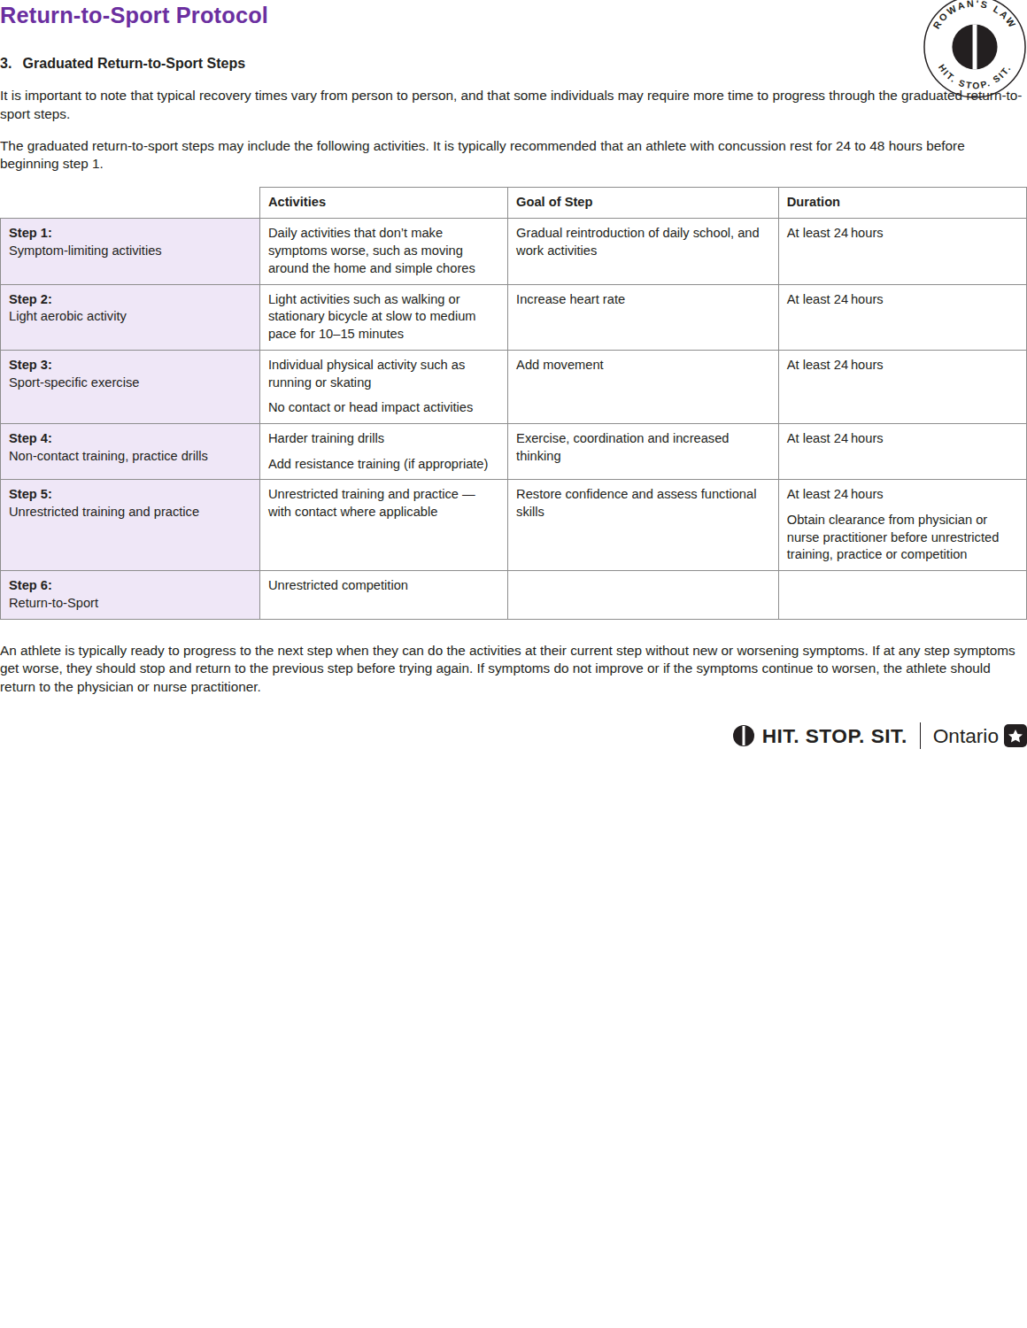ROWAN'S LAW HIT. STOP. SIT.
Return-to-Sport Protocol
3. Graduated Return-to-Sport Steps
It is important to note that typical recovery times vary from person to person, and that some individuals may require more time to progress through the graduated return-to-sport steps.
The graduated return-to-sport steps may include the following activities. It is typically recommended that an athlete with concussion rest for 24 to 48 hours before beginning step 1.
| | Activities | Goal of Step | Duration |
| --- | --- | --- | --- |
| Step 1: Symptom-limiting activities | Daily activities that don’t make symptoms worse, such as moving around the home and simple chores | Gradual reintroduction of daily school, and work activities | At least 24 hours |
| Step 2: Light aerobic activity | Light activities such as walking or stationary bicycle at slow to medium pace for 10–15 minutes | Increase heart rate | At least 24 hours |
| Step 3: Sport-specific exercise | Individual physical activity such as running or skating No contact or head impact activities | Add movement | At least 24 hours |
| Step 4: Non-contact training, practice drills | Harder training drills Add resistance training (if appropriate) | Exercise, coordination and increased thinking | At least 24 hours |
| Step 5: Unrestricted training and practice | Unrestricted training and practice — with contact where applicable | Restore confidence and assess functional skills | At least 24 hours Obtain clearance from physician or nurse practitioner before unrestricted training, practice or competition |
| Step 6: Return-to-Sport | Unrestricted competition | | |
An athlete is typically ready to progress to the next step when they can do the activities at their current step without new or worsening symptoms. If at any step symptoms get worse, they should stop and return to the previous step before trying again. If symptoms do not improve or if the symptoms continue to worsen, the athlete should return to the physician or nurse practitioner.
HIT. STOP. SIT.
Ontario